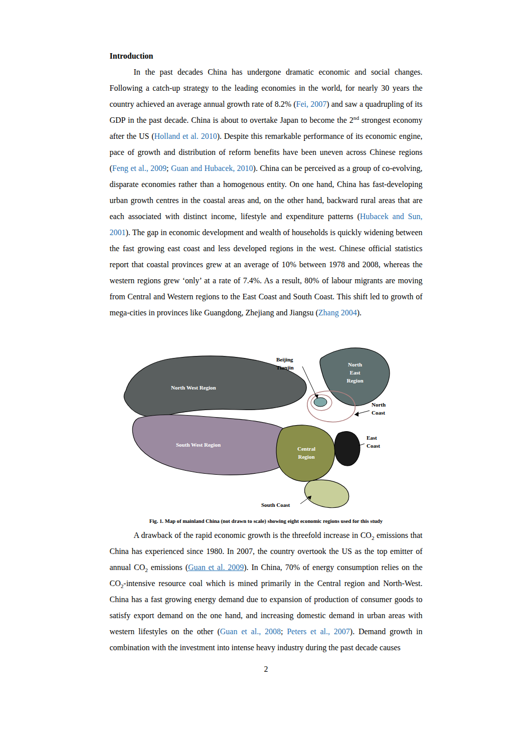Introduction
In the past decades China has undergone dramatic economic and social changes. Following a catch-up strategy to the leading economies in the world, for nearly 30 years the country achieved an average annual growth rate of 8.2% (Fei, 2007) and saw a quadrupling of its GDP in the past decade. China is about to overtake Japan to become the 2nd strongest economy after the US (Holland et al. 2010). Despite this remarkable performance of its economic engine, pace of growth and distribution of reform benefits have been uneven across Chinese regions (Feng et al., 2009; Guan and Hubacek, 2010). China can be perceived as a group of co-evolving, disparate economies rather than a homogenous entity. On one hand, China has fast-developing urban growth centres in the coastal areas and, on the other hand, backward rural areas that are each associated with distinct income, lifestyle and expenditure patterns (Hubacek and Sun, 2001). The gap in economic development and wealth of households is quickly widening between the fast growing east coast and less developed regions in the west. Chinese official statistics report that coastal provinces grew at an average of 10% between 1978 and 2008, whereas the western regions grew ‘only’ at a rate of 7.4%. As a result, 80% of labour migrants are moving from Central and Western regions to the East Coast and South Coast. This shift led to growth of mega-cities in provinces like Guangdong, Zhejiang and Jiangsu (Zhang 2004).
North West Region North East Region South West Region Central Region Beijing Tianjin North Coast East Coast South Coast
Fig. 1. Map of mainland China (not drawn to scale) showing eight economic regions used for this study
A drawback of the rapid economic growth is the threefold increase in CO2 emissions that China has experienced since 1980. In 2007, the country overtook the US as the top emitter of annual CO2 emissions (Guan et al. 2009). In China, 70% of energy consumption relies on the CO2-intensive resource coal which is mined primarily in the Central region and North-West. China has a fast growing energy demand due to expansion of production of consumer goods to satisfy export demand on the one hand, and increasing domestic demand in urban areas with western lifestyles on the other (Guan et al., 2008; Peters et al., 2007). Demand growth in combination with the investment into intense heavy industry during the past decade causes
2